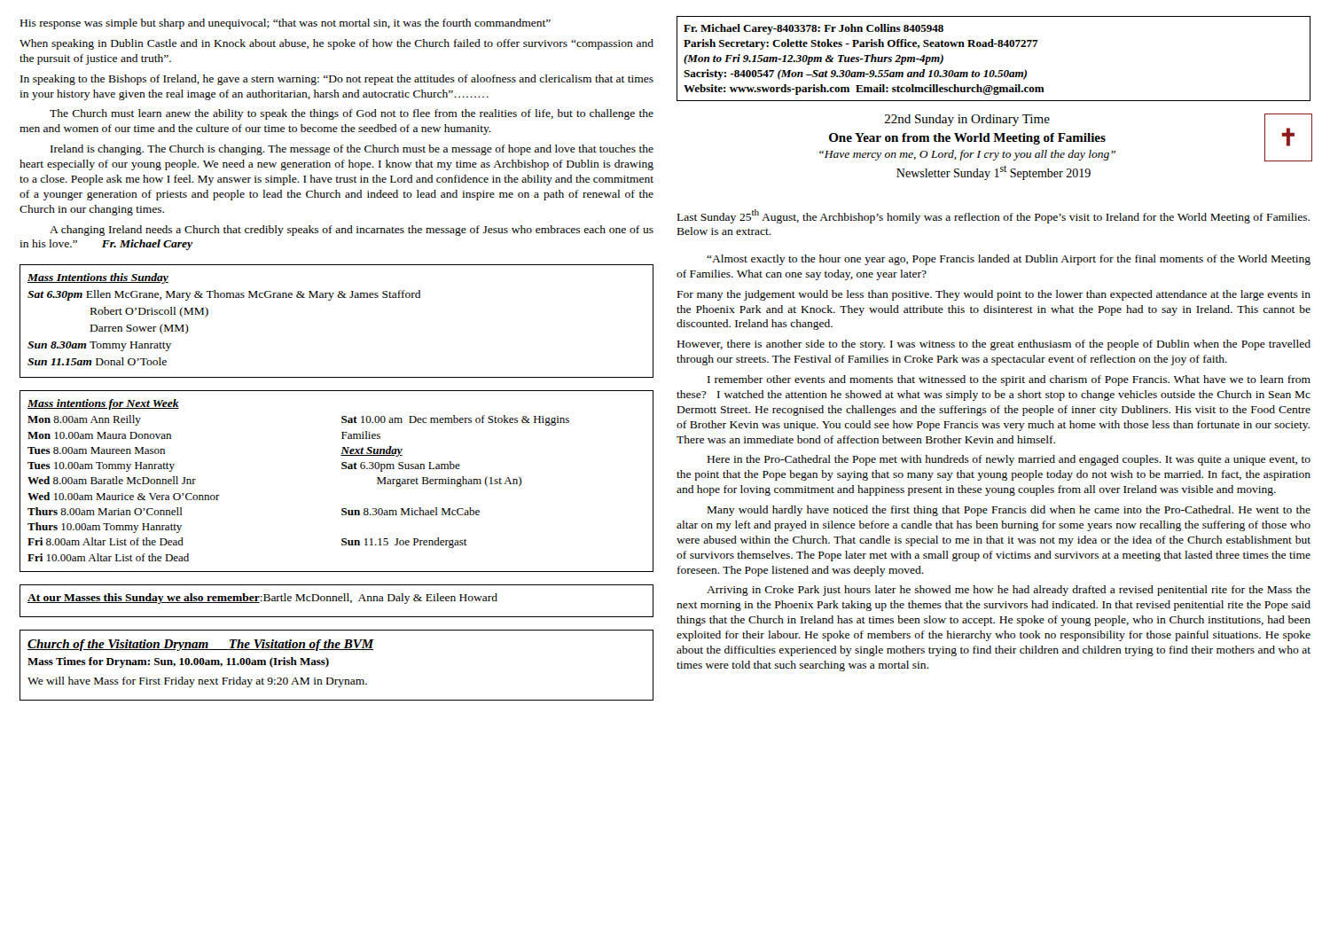His response was simple but sharp and unequivocal; “that was not mortal sin, it was the fourth commandment”
When speaking in Dublin Castle and in Knock about abuse, he spoke of how the Church failed to offer survivors “compassion and the pursuit of justice and truth”.
In speaking to the Bishops of Ireland, he gave a stern warning: “Do not repeat the attitudes of aloofness and clericalism that at times in your history have given the real image of an authoritarian, harsh and autocratic Church”………
The Church must learn anew the ability to speak the things of God not to flee from the realities of life, but to challenge the men and women of our time and the culture of our time to become the seedbed of a new humanity.
Ireland is changing. The Church is changing. The message of the Church must be a message of hope and love that touches the heart especially of our young people. We need a new generation of hope. I know that my time as Archbishop of Dublin is drawing to a close. People ask me how I feel. My answer is simple. I have trust in the Lord and confidence in the ability and the commitment of a younger generation of priests and people to lead the Church and indeed to lead and inspire me on a path of renewal of the Church in our changing times.
A changing Ireland needs a Church that credibly speaks of and incarnates the message of Jesus who embraces each one of us in his love.” Fr. Michael Carey
Mass Intentions this Sunday
Sat 6.30pm Ellen McGrane, Mary & Thomas McGrane & Mary & James Stafford
Robert O’Driscoll (MM)
Darren Sower (MM)
Sun 8.30am Tommy Hanratty
Sun 11.15am Donal O’Toole
Mass intentions for Next Week
Mon 8.00am Ann Reilly
Mon 10.00am Maura Donovan
Tues 8.00am Maureen Mason
Tues 10.00am Tommy Hanratty
Wed 8.00am Baratle McDonnell Jnr
Wed 10.00am Maurice & Vera O’Connor
Thurs 8.00am Marian O’Connell
Thurs 10.00am Tommy Hanratty
Fri 8.00am Altar List of the Dead
Fri 10.00am Altar List of the Dead
Sat 10.00 am Dec members of Stokes & Higgins
Families
Next Sunday
Sat 6.30pm Susan Lambe
Margaret Bermingham (1st An)
Sun 8.30am Michael McCabe
Sun 11.15 Joe Prendergast
At our Masses this Sunday we also remember:Bartle McDonnell, Anna Daly & Eileen Howard
Church of the Visitation Drynam The Visitation of the BVM
Mass Times for Drynam: Sun, 10.00am, 11.00am (Irish Mass)
We will have Mass for First Friday next Friday at 9:20 AM in Drynam.
Fr. Michael Carey-8403378: Fr John Collins 8405948
Parish Secretary: Colette Stokes - Parish Office, Seatown Road-8407277
(Mon to Fri 9.15am-12.30pm & Tues-Thurs 2pm-4pm)
Sacristy: -8400547 (Mon –Sat 9.30am-9.55am and 10.30am to 10.50am)
Website: www.swords-parish.com Email: stcolmcilleschurch@gmail.com
✝
22nd Sunday in Ordinary Time
One Year on from the World Meeting of Families
“Have mercy on me, O Lord, for I cry to you all the day long”
Newsletter Sunday 1st September 2019
Last Sunday 25th August, the Archbishop’s homily was a reflection of the Pope’s visit to Ireland for the World Meeting of Families. Below is an extract.
“Almost exactly to the hour one year ago, Pope Francis landed at Dublin Airport for the final moments of the World Meeting of Families. What can one say today, one year later?
For many the judgement would be less than positive. They would point to the lower than expected attendance at the large events in the Phoenix Park and at Knock. They would attribute this to disinterest in what the Pope had to say in Ireland. This cannot be discounted. Ireland has changed.
However, there is another side to the story. I was witness to the great enthusiasm of the people of Dublin when the Pope travelled through our streets. The Festival of Families in Croke Park was a spectacular event of reflection on the joy of faith.
I remember other events and moments that witnessed to the spirit and charism of Pope Francis. What have we to learn from these? I watched the attention he showed at what was simply to be a short stop to change vehicles outside the Church in Sean Mc Dermott Street. He recognised the challenges and the sufferings of the people of inner city Dubliners. His visit to the Food Centre of Brother Kevin was unique. You could see how Pope Francis was very much at home with those less than fortunate in our society. There was an immediate bond of affection between Brother Kevin and himself.
Here in the Pro-Cathedral the Pope met with hundreds of newly married and engaged couples. It was quite a unique event, to the point that the Pope began by saying that so many say that young people today do not wish to be married. In fact, the aspiration and hope for loving commitment and happiness present in these young couples from all over Ireland was visible and moving.
Many would hardly have noticed the first thing that Pope Francis did when he came into the Pro-Cathedral. He went to the altar on my left and prayed in silence before a candle that has been burning for some years now recalling the suffering of those who were abused within the Church. That candle is special to me in that it was not my idea or the idea of the Church establishment but of survivors themselves. The Pope later met with a small group of victims and survivors at a meeting that lasted three times the time foreseen. The Pope listened and was deeply moved.
Arriving in Croke Park just hours later he showed me how he had already drafted a revised penitential rite for the Mass the next morning in the Phoenix Park taking up the themes that the survivors had indicated. In that revised penitential rite the Pope said things that the Church in Ireland has at times been slow to accept. He spoke of young people, who in Church institutions, had been exploited for their labour. He spoke of members of the hierarchy who took no responsibility for those painful situations. He spoke about the difficulties experienced by single mothers trying to find their children and children trying to find their mothers and who at times were told that such searching was a mortal sin.